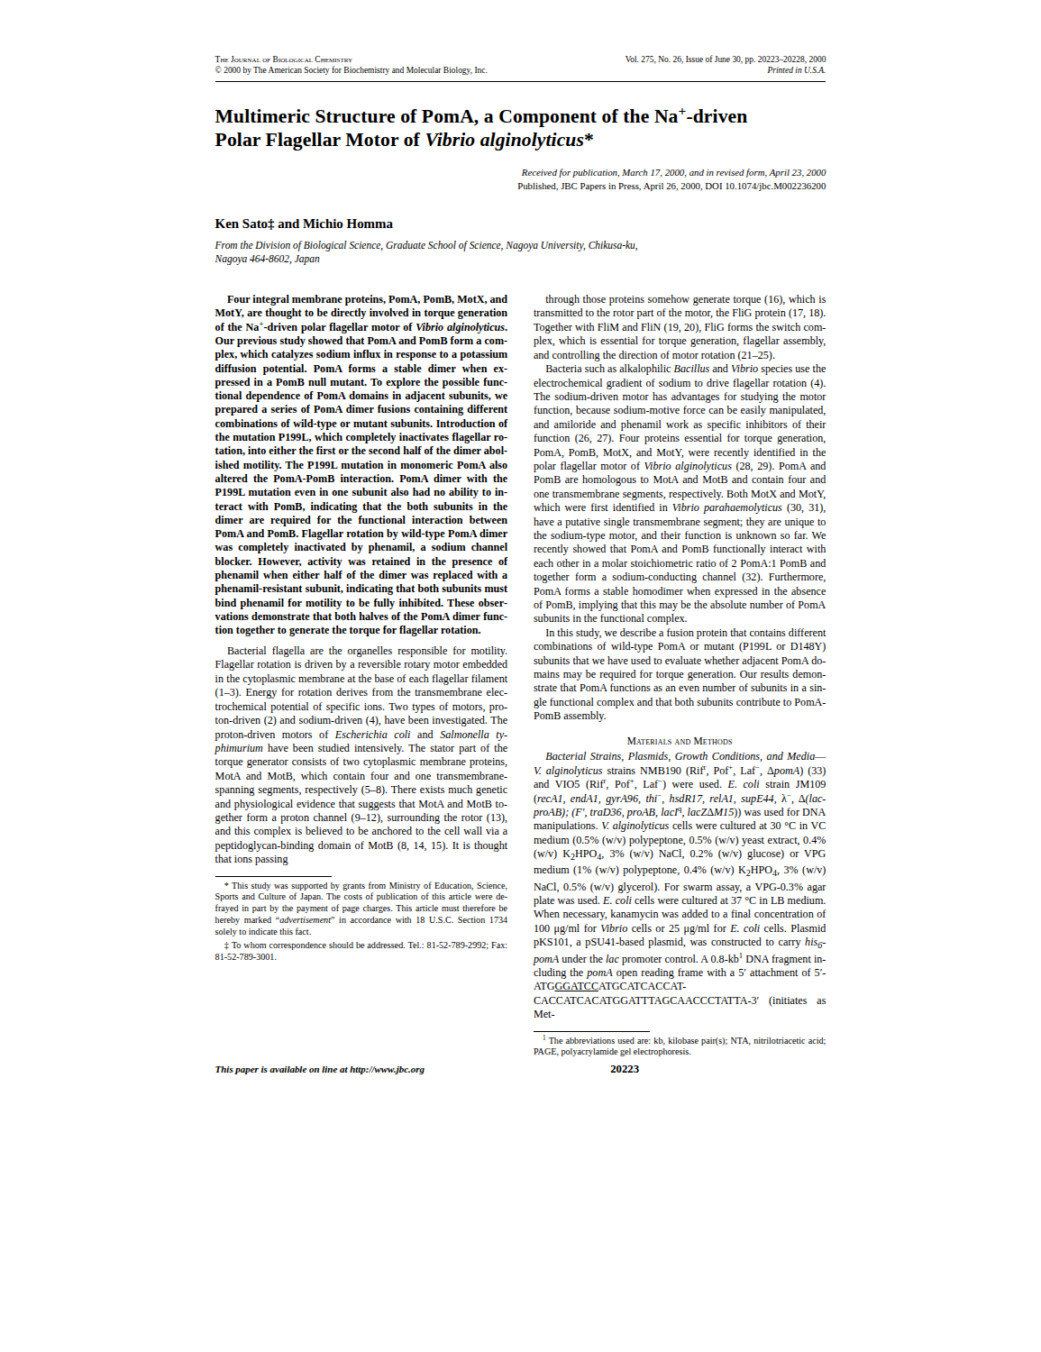The Journal of Biological Chemistry
© 2000 by The American Society for Biochemistry and Molecular Biology, Inc.
Vol. 275, No. 26, Issue of June 30, pp. 20223–20228, 2000
Printed in U.S.A.
Multimeric Structure of PomA, a Component of the Na+-driven
Polar Flagellar Motor of Vibrio alginolyticus*
Received for publication, March 17, 2000, and in revised form, April 23, 2000
Published, JBC Papers in Press, April 26, 2000, DOI 10.1074/jbc.M002236200
Ken Sato‡ and Michio Homma
From the Division of Biological Science, Graduate School of Science, Nagoya University, Chikusa-ku,
Nagoya 464-8602, Japan
Four integral membrane proteins, PomA, PomB, MotX, and MotY, are thought to be directly involved in torque generation of the Na+-driven polar flagellar motor of Vibrio alginolyticus. Our previous study showed that PomA and PomB form a complex, which catalyzes sodium influx in response to a potassium diffusion potential. PomA forms a stable dimer when expressed in a PomB null mutant. To explore the possible functional dependence of PomA domains in adjacent subunits, we prepared a series of PomA dimer fusions containing different combinations of wild-type or mutant subunits. Introduction of the mutation P199L, which completely inactivates flagellar rotation, into either the first or the second half of the dimer abolished motility. The P199L mutation in monomeric PomA also altered the PomA-PomB interaction. PomA dimer with the P199L mutation even in one subunit also had no ability to interact with PomB, indicating that the both subunits in the dimer are required for the functional interaction between PomA and PomB. Flagellar rotation by wild-type PomA dimer was completely inactivated by phenamil, a sodium channel blocker. However, activity was retained in the presence of phenamil when either half of the dimer was replaced with a phenamil-resistant subunit, indicating that both subunits must bind phenamil for motility to be fully inhibited. These observations demonstrate that both halves of the PomA dimer function together to generate the torque for flagellar rotation.
Bacterial flagella are the organelles responsible for motility. Flagellar rotation is driven by a reversible rotary motor embedded in the cytoplasmic membrane at the base of each flagellar filament (1–3). Energy for rotation derives from the transmembrane electrochemical potential of specific ions. Two types of motors, proton-driven (2) and sodium-driven (4), have been investigated. The proton-driven motors of Escherichia coli and Salmonella typhimurium have been studied intensively. The stator part of the torque generator consists of two cytoplasmic membrane proteins, MotA and MotB, which contain four and one transmembrane-spanning segments, respectively (5–8). There exists much genetic and physiological evidence that suggests that MotA and MotB together form a proton channel (9–12), surrounding the rotor (13), and this complex is believed to be anchored to the cell wall via a peptidoglycan-binding domain of MotB (8, 14, 15). It is thought that ions passing
* This study was supported by grants from Ministry of Education, Science, Sports and Culture of Japan. The costs of publication of this article were defrayed in part by the payment of page charges. This article must therefore be hereby marked “advertisement” in accordance with 18 U.S.C. Section 1734 solely to indicate this fact.
‡ To whom correspondence should be addressed. Tel.: 81-52-789-2992; Fax: 81-52-789-3001.
through those proteins somehow generate torque (16), which is transmitted to the rotor part of the motor, the FliG protein (17, 18). Together with FliM and FliN (19, 20), FliG forms the switch complex, which is essential for torque generation, flagellar assembly, and controlling the direction of motor rotation (21–25).
Bacteria such as alkalophilic Bacillus and Vibrio species use the electrochemical gradient of sodium to drive flagellar rotation (4). The sodium-driven motor has advantages for studying the motor function, because sodium-motive force can be easily manipulated, and amiloride and phenamil work as specific inhibitors of their function (26, 27). Four proteins essential for torque generation, PomA, PomB, MotX, and MotY, were recently identified in the polar flagellar motor of Vibrio alginolyticus (28, 29). PomA and PomB are homologous to MotA and MotB and contain four and one transmembrane segments, respectively. Both MotX and MotY, which were first identified in Vibrio parahaemolyticus (30, 31), have a putative single transmembrane segment; they are unique to the sodium-type motor, and their function is unknown so far. We recently showed that PomA and PomB functionally interact with each other in a molar stoichiometric ratio of 2 PomA:1 PomB and together form a sodium-conducting channel (32). Furthermore, PomA forms a stable homodimer when expressed in the absence of PomB, implying that this may be the absolute number of PomA subunits in the functional complex.
In this study, we describe a fusion protein that contains different combinations of wild-type PomA or mutant (P199L or D148Y) subunits that we have used to evaluate whether adjacent PomA domains may be required for torque generation. Our results demonstrate that PomA functions as an even number of subunits in a single functional complex and that both subunits contribute to PomA-PomB assembly.
Materials and Methods
Bacterial Strains, Plasmids, Growth Conditions, and Media—V. alginolyticus strains NMB190 (Rifr, Pof+, Laf−, ΔpomA) (33) and VIO5 (Rifr, Pof+, Laf−) were used. E. coli strain JM109 (recA1, endA1, gyrA96, thi−, hsdR17, relA1, supE44, λ−, Δ(lac-proAB); (F′, traD36, proAB, lacI q, lacZΔM15)) was used for DNA manipulations. V. alginolyticus cells were cultured at 30 °C in VC medium (0.5% (w/v) polypeptone, 0.5% (w/v) yeast extract, 0.4% (w/v) K2HPO4, 3% (w/v) NaCl, 0.2% (w/v) glucose) or VPG medium (1% (w/v) polypeptone, 0.4% (w/v) K2HPO4, 3% (w/v) NaCl, 0.5% (w/v) glycerol). For swarm assay, a VPG-0.3% agar plate was used. E. coli cells were cultured at 37 °C in LB medium. When necessary, kanamycin was added to a final concentration of 100 μg/ml for Vibrio cells or 25 μg/ml for E. coli cells. Plasmid pKS101, a pSU41-based plasmid, was constructed to carry his6-pomA under the lac promoter control. A 0.8-kb1 DNA fragment including the pomA open reading frame with a 5′ attachment of 5′-ATGGGATCCATGCATCACCAT-CACCATCACATGGATTTAGCAACCCTATTA-3′ (initiates as Met-
1 The abbreviations used are: kb, kilobase pair(s); NTA, nitrilotriacetic acid; PAGE, polyacrylamide gel electrophoresis.
This paper is available on line at http://www.jbc.org
20223